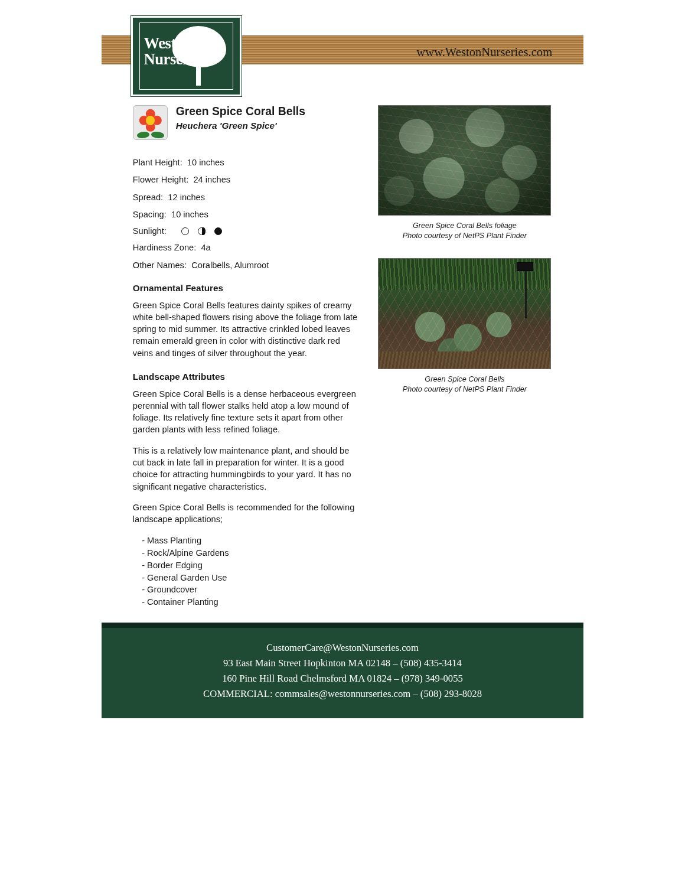Weston
Nurseries
www.WestonNurseries.com
Green Spice Coral Bells
Heuchera 'Green Spice'
Plant Height: 10 inches
Flower Height: 24 inches
Spread: 12 inches
Spacing: 10 inches
Sunlight:
Hardiness Zone: 4a
Other Names: Coralbells, Alumroot
Ornamental Features
Green Spice Coral Bells features dainty spikes of creamy white bell-shaped flowers rising above the foliage from late spring to mid summer. Its attractive crinkled lobed leaves remain emerald green in color with distinctive dark red veins and tinges of silver throughout the year.
Landscape Attributes
Green Spice Coral Bells is a dense herbaceous evergreen perennial with tall flower stalks held atop a low mound of foliage. Its relatively fine texture sets it apart from other garden plants with less refined foliage.
This is a relatively low maintenance plant, and should be cut back in late fall in preparation for winter. It is a good choice for attracting hummingbirds to your yard. It has no significant negative characteristics.
Green Spice Coral Bells is recommended for the following landscape applications;
Mass Planting
Rock/Alpine Gardens
Border Edging
General Garden Use
Groundcover
Container Planting
Green Spice Coral Bells foliage
Photo courtesy of NetPS Plant Finder
Green Spice Coral Bells
Photo courtesy of NetPS Plant Finder
CustomerCare@WestonNurseries.com
93 East Main Street Hopkinton MA 02148 – (508) 435-3414
160 Pine Hill Road Chelmsford MA 01824 – (978) 349-0055
COMMERCIAL: commsales@westonnurseries.com – (508) 293-8028